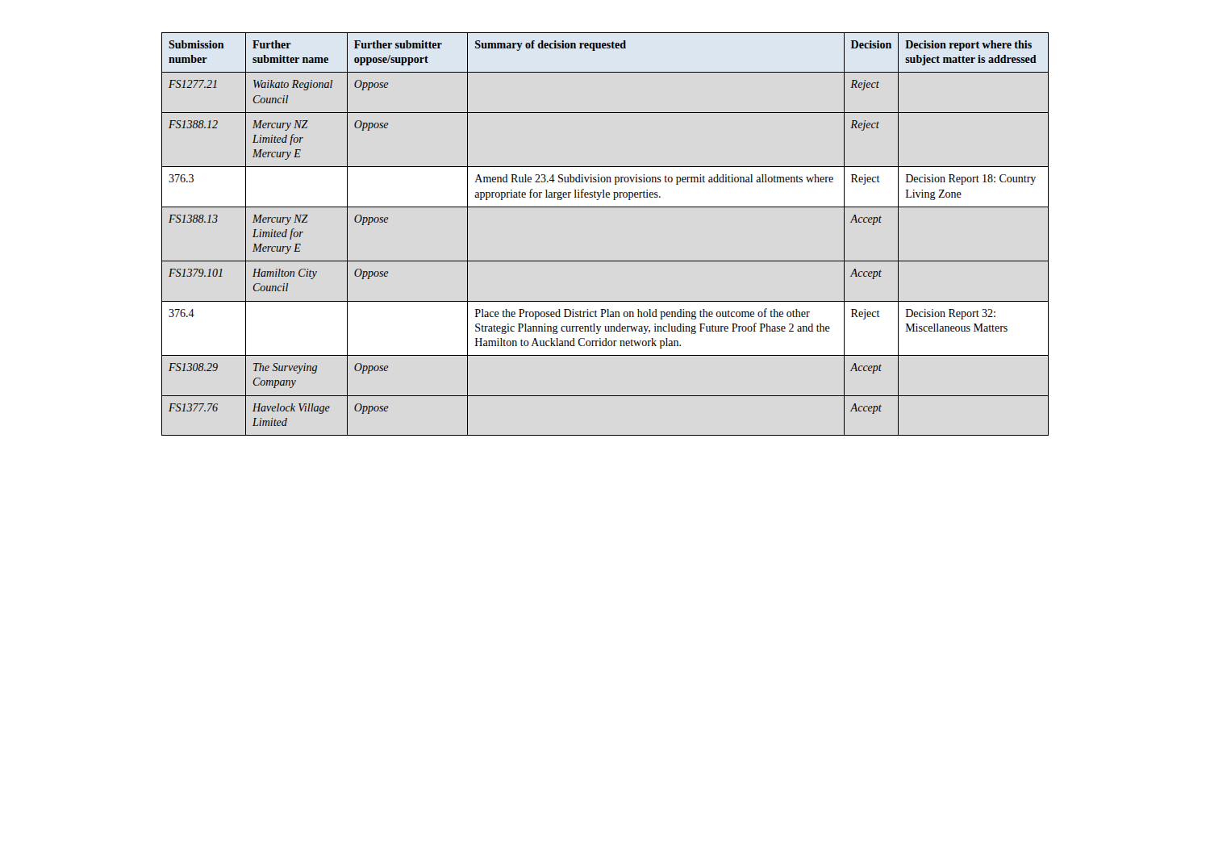| Submission number | Further submitter name | Further submitter oppose/support | Summary of decision requested | Decision | Decision report where this subject matter is addressed |
| --- | --- | --- | --- | --- | --- |
| FS1277.21 | Waikato Regional Council | Oppose | | Reject | |
| FS1388.12 | Mercury NZ Limited for Mercury E | Oppose | | Reject | |
| 376.3 | | | Amend Rule 23.4 Subdivision provisions to permit additional allotments where appropriate for larger lifestyle properties. | Reject | Decision Report 18: Country Living Zone |
| FS1388.13 | Mercury NZ Limited for Mercury E | Oppose | | Accept | |
| FS1379.101 | Hamilton City Council | Oppose | | Accept | |
| 376.4 | | | Place the Proposed District Plan on hold pending the outcome of the other Strategic Planning currently underway, including Future Proof Phase 2 and the Hamilton to Auckland Corridor network plan. | Reject | Decision Report 32: Miscellaneous Matters |
| FS1308.29 | The Surveying Company | Oppose | | Accept | |
| FS1377.76 | Havelock Village Limited | Oppose | | Accept | |